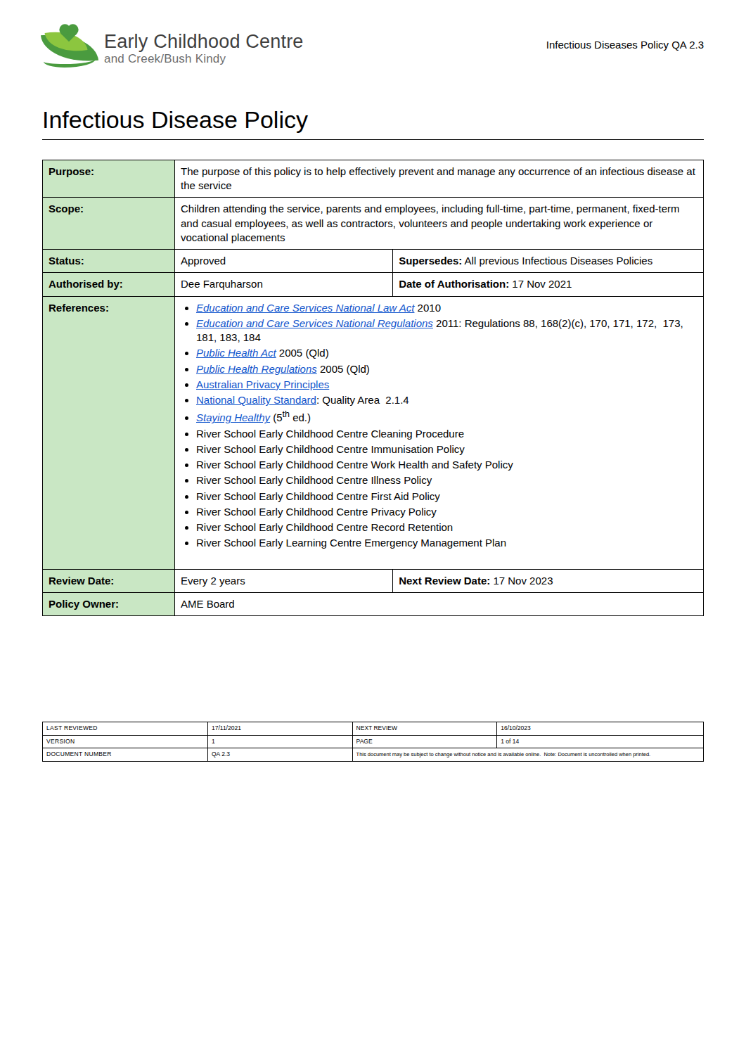Early Childhood Centre
and Creek/Bush Kindy
Infectious Diseases Policy QA 2.3
Infectious Disease Policy
| Purpose: | The purpose of this policy is to help effectively prevent and manage any occurrence of an infectious disease at the service |
| Scope: | Children attending the service, parents and employees, including full-time, part-time, permanent, fixed-term and casual employees, as well as contractors, volunteers and people undertaking work experience or vocational placements |
| Status: | Approved | Supersedes: All previous Infectious Diseases Policies |
| Authorised by: | Dee Farquharson | Date of Authorisation: 17 Nov 2021 |
| References: | Education and Care Services National Law Act 2010 Education and Care Services National Regulations 2011: Regulations 88, 168(2)(c), 170, 171, 172, 173, 181, 183, 184 Public Health Act 2005 (Qld) Public Health Regulations 2005 (Qld) Australian Privacy Principles National Quality Standard : Quality Area 2.1.4 Staying Healthy (5 th ed.) River School Early Childhood Centre Cleaning Procedure River School Early Childhood Centre Immunisation Policy River School Early Childhood Centre Work Health and Safety Policy River School Early Childhood Centre Illness Policy River School Early Childhood Centre First Aid Policy River School Early Childhood Centre Privacy Policy River School Early Childhood Centre Record Retention River School Early Learning Centre Emergency Management Plan |
| Review Date: | Every 2 years | Next Review Date: 17 Nov 2023 |
| Policy Owner: | AME Board |
| LAST REVIEWED | 17/11/2021 | NEXT REVIEW | 16/10/2023 |
| VERSION | 1 | PAGE | 1 of 14 |
| DOCUMENT NUMBER | QA 2.3 | This document may be subject to change without notice and is available online. Note: Document is uncontrolled when printed. |